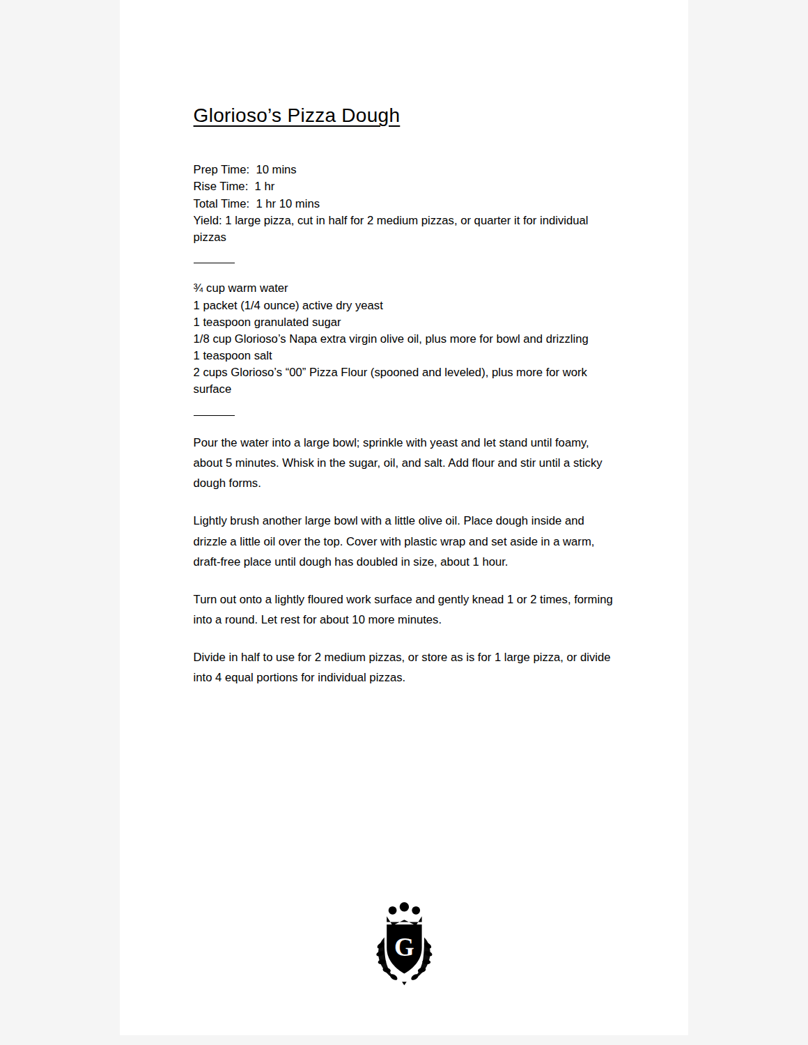Glorioso’s Pizza Dough
Prep Time: 10 mins
Rise Time: 1 hr
Total Time: 1 hr 10 mins
Yield: 1 large pizza, cut in half for 2 medium pizzas, or quarter it for individual pizzas
¾ cup warm water
1 packet (1/4 ounce) active dry yeast
1 teaspoon granulated sugar
1/8 cup Glorioso’s Napa extra virgin olive oil, plus more for bowl and drizzling
1 teaspoon salt
2 cups Glorioso’s “00” Pizza Flour (spooned and leveled), plus more for work surface
Pour the water into a large bowl; sprinkle with yeast and let stand until foamy, about 5 minutes. Whisk in the sugar, oil, and salt. Add flour and stir until a sticky dough forms.
Lightly brush another large bowl with a little olive oil. Place dough inside and drizzle a little oil over the top. Cover with plastic wrap and set aside in a warm, draft-free place until dough has doubled in size, about 1 hour.
Turn out onto a lightly floured work surface and gently knead 1 or 2 times, forming into a round. Let rest for about 10 more minutes.
Divide in half to use for 2 medium pizzas, or store as is for 1 large pizza, or divide into 4 equal portions for individual pizzas.
G